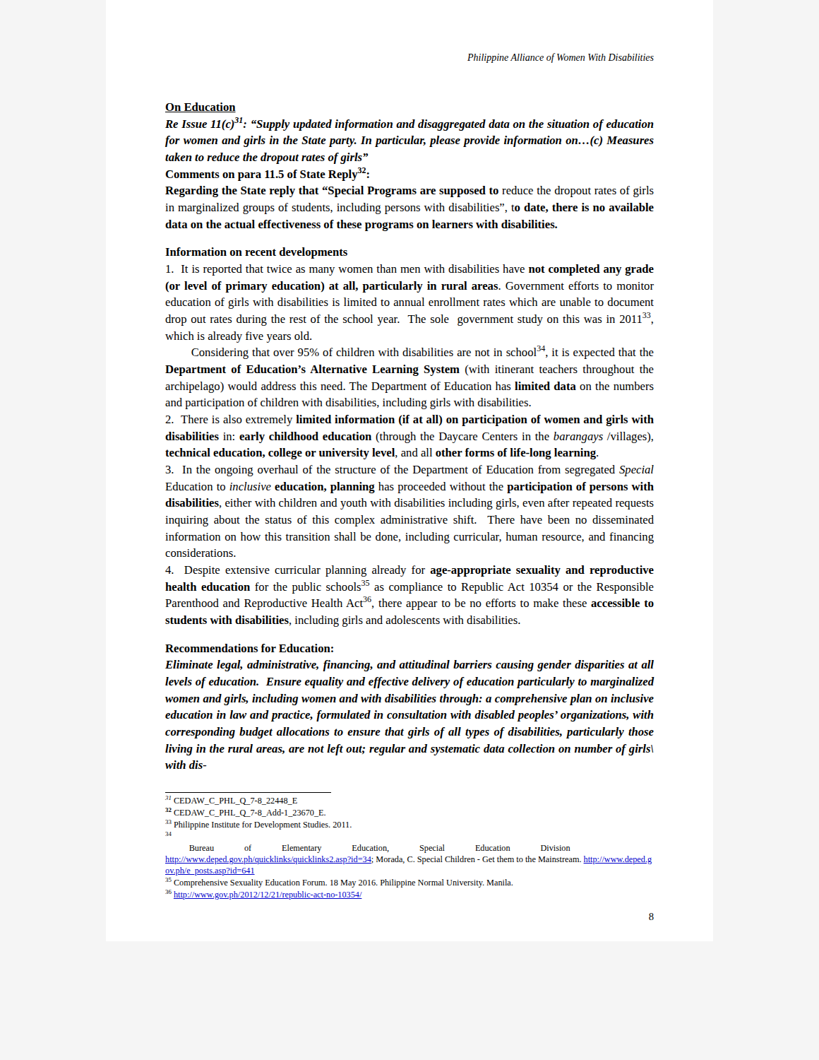Philippine Alliance of Women With Disabilities
On Education
Re Issue 11(c)31: “Supply updated information and disaggregated data on the situation of education for women and girls in the State party. In particular, please provide information on…(c) Measures taken to reduce the dropout rates of girls”
Comments on para 11.5 of State Reply32:
Regarding the State reply that “Special Programs are supposed to reduce the dropout rates of girls in marginalized groups of students, including persons with disabilities”, to date, there is no available data on the actual effectiveness of these programs on learners with disabilities.
Information on recent developments
1. It is reported that twice as many women than men with disabilities have not completed any grade (or level of primary education) at all, particularly in rural areas. Government efforts to monitor education of girls with disabilities is limited to annual enrollment rates which are unable to document drop out rates during the rest of the school year. The sole government study on this was in 201133, which is already five years old. Considering that over 95% of children with disabilities are not in school34, it is expected that the Department of Education’s Alternative Learning System (with itinerant teachers throughout the archipelago) would address this need. The Department of Education has limited data on the numbers and participation of children with disabilities, including girls with disabilities.
2. There is also extremely limited information (if at all) on participation of women and girls with disabilities in: early childhood education (through the Daycare Centers in the barangays /villages), technical education, college or university level, and all other forms of life-long learning.
3. In the ongoing overhaul of the structure of the Department of Education from segregated Special Education to inclusive education, planning has proceeded without the participation of persons with disabilities, either with children and youth with disabilities including girls, even after repeated requests inquiring about the status of this complex administrative shift. There have been no disseminated information on how this transition shall be done, including curricular, human resource, and financing considerations.
4. Despite extensive curricular planning already for age-appropriate sexuality and reproductive health education for the public schools35 as compliance to Republic Act 10354 or the Responsible Parenthood and Reproductive Health Act36, there appear to be no efforts to make these accessible to students with disabilities, including girls and adolescents with disabilities.
Recommendations for Education:
Eliminate legal, administrative, financing, and attitudinal barriers causing gender disparities at all levels of education. Ensure equality and effective delivery of education particularly to marginalized women and girls, including women and with disabilities through: a comprehensive plan on inclusive education in law and practice, formulated in consultation with disabled peoples’ organizations, with corresponding budget allocations to ensure that girls of all types of disabilities, particularly those living in the rural areas, are not left out; regular and systematic data collection on number of girls\ with dis-
31 CEDAW_C_PHL_Q_7-8_22448_E
32 CEDAW_C_PHL_Q_7-8_Add-1_23670_E.
33 Philippine Institute for Development Studies. 2011.
34 Bureau of Elementary Education, Special Education Division http://www.deped.gov.ph/quicklinks/quicklinks2.asp?id=34; Morada, C. Special Children - Get them to the Mainstream. http://www.deped.gov.ph/e_posts.asp?id=641
35 Comprehensive Sexuality Education Forum. 18 May 2016. Philippine Normal University. Manila.
36 http://www.gov.ph/2012/12/21/republic-act-no-10354/
8